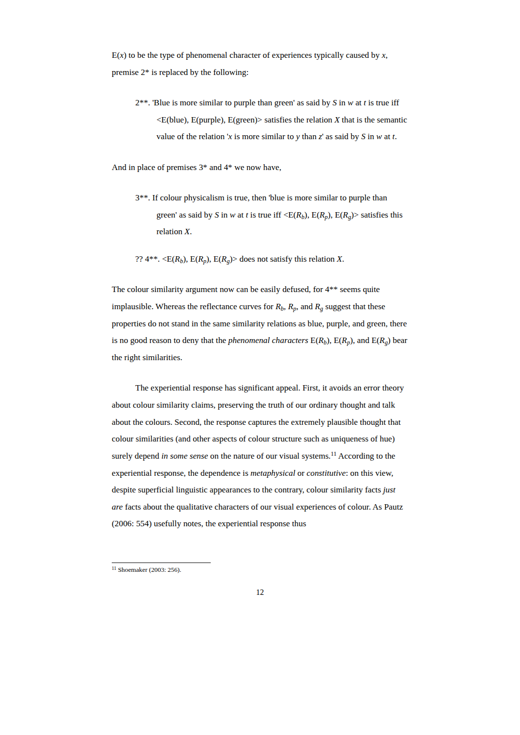E(x) to be the type of phenomenal character of experiences typically caused by x, premise 2* is replaced by the following:
2**. 'Blue is more similar to purple than green' as said by S in w at t is true iff <E(blue), E(purple), E(green)> satisfies the relation X that is the semantic value of the relation 'x is more similar to y than z' as said by S in w at t.
And in place of premises 3* and 4* we now have,
3**. If colour physicalism is true, then 'blue is more similar to purple than green' as said by S in w at t is true iff <E(Rb), E(Rp), E(Rg)> satisfies this relation X.
?? 4**. <E(Rb), E(Rp), E(Rg)> does not satisfy this relation X.
The colour similarity argument now can be easily defused, for 4** seems quite implausible. Whereas the reflectance curves for Rb, Rp, and Rg suggest that these properties do not stand in the same similarity relations as blue, purple, and green, there is no good reason to deny that the phenomenal characters E(Rb), E(Rp), and E(Rg) bear the right similarities.
The experiential response has significant appeal. First, it avoids an error theory about colour similarity claims, preserving the truth of our ordinary thought and talk about the colours. Second, the response captures the extremely plausible thought that colour similarities (and other aspects of colour structure such as uniqueness of hue) surely depend in some sense on the nature of our visual systems.11 According to the experiential response, the dependence is metaphysical or constitutive: on this view, despite superficial linguistic appearances to the contrary, colour similarity facts just are facts about the qualitative characters of our visual experiences of colour. As Pautz (2006: 554) usefully notes, the experiential response thus
11 Shoemaker (2003: 256).
12